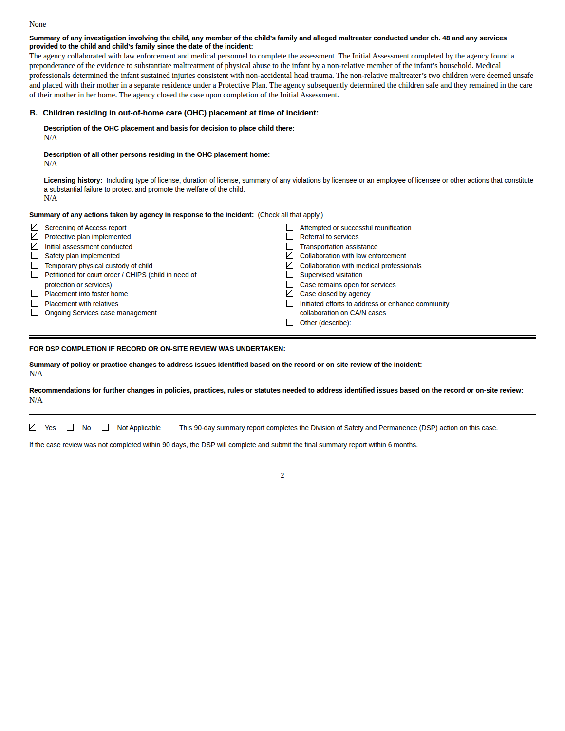None
Summary of any investigation involving the child, any member of the child’s family and alleged maltreater conducted under ch. 48 and any services provided to the child and child’s family since the date of the incident:
The agency collaborated with law enforcement and medical personnel to complete the assessment. The Initial Assessment completed by the agency found a preponderance of the evidence to substantiate maltreatment of physical abuse to the infant by a non-relative member of the infant’s household. Medical professionals determined the infant sustained injuries consistent with non-accidental head trauma. The non-relative maltreater’s two children were deemed unsafe and placed with their mother in a separate residence under a Protective Plan. The agency subsequently determined the children safe and they remained in the care of their mother in her home. The agency closed the case upon completion of the Initial Assessment.
| B. | Children residing in out-of-home care (OHC) placement at time of incident: |
Description of the OHC placement and basis for decision to place child there:
N/A
Description of all other persons residing in the OHC placement home:
N/A
Licensing history: Including type of license, duration of license, summary of any violations by licensee or an employee of licensee or other actions that constitute a substantial failure to protect and promote the welfare of the child.
N/A
Summary of any actions taken by agency in response to the incident: (Check all that apply.)
| | Screening of Access report | | Attempted or successful reunification |
| | Protective plan implemented | | Referral to services |
| | Initial assessment conducted | | Transportation assistance |
| | Safety plan implemented | | Collaboration with law enforcement |
| | Temporary physical custody of child | | Collaboration with medical professionals |
| | Petitioned for court order / CHIPS (child in need of | | Supervised visitation |
| | protection or services) | | Case remains open for services |
| | Placement into foster home | | Case closed by agency |
| | Placement with relatives | | Initiated efforts to address or enhance community |
| | Ongoing Services case management | | collaboration on CA/N cases |
| | | | Other (describe): |
FOR DSP COMPLETION IF RECORD OR ON-SITE REVIEW WAS UNDERTAKEN:
Summary of policy or practice changes to address issues identified based on the record or on-site review of the incident:
N/A
Recommendations for further changes in policies, practices, rules or statutes needed to address identified issues based on the record or on-site review:
N/A
Yes No Not Applicable
This 90-day summary report completes the Division of Safety and Permanence (DSP) action on this case.
If the case review was not completed within 90 days, the DSP will complete and submit the final summary report within 6 months.
2